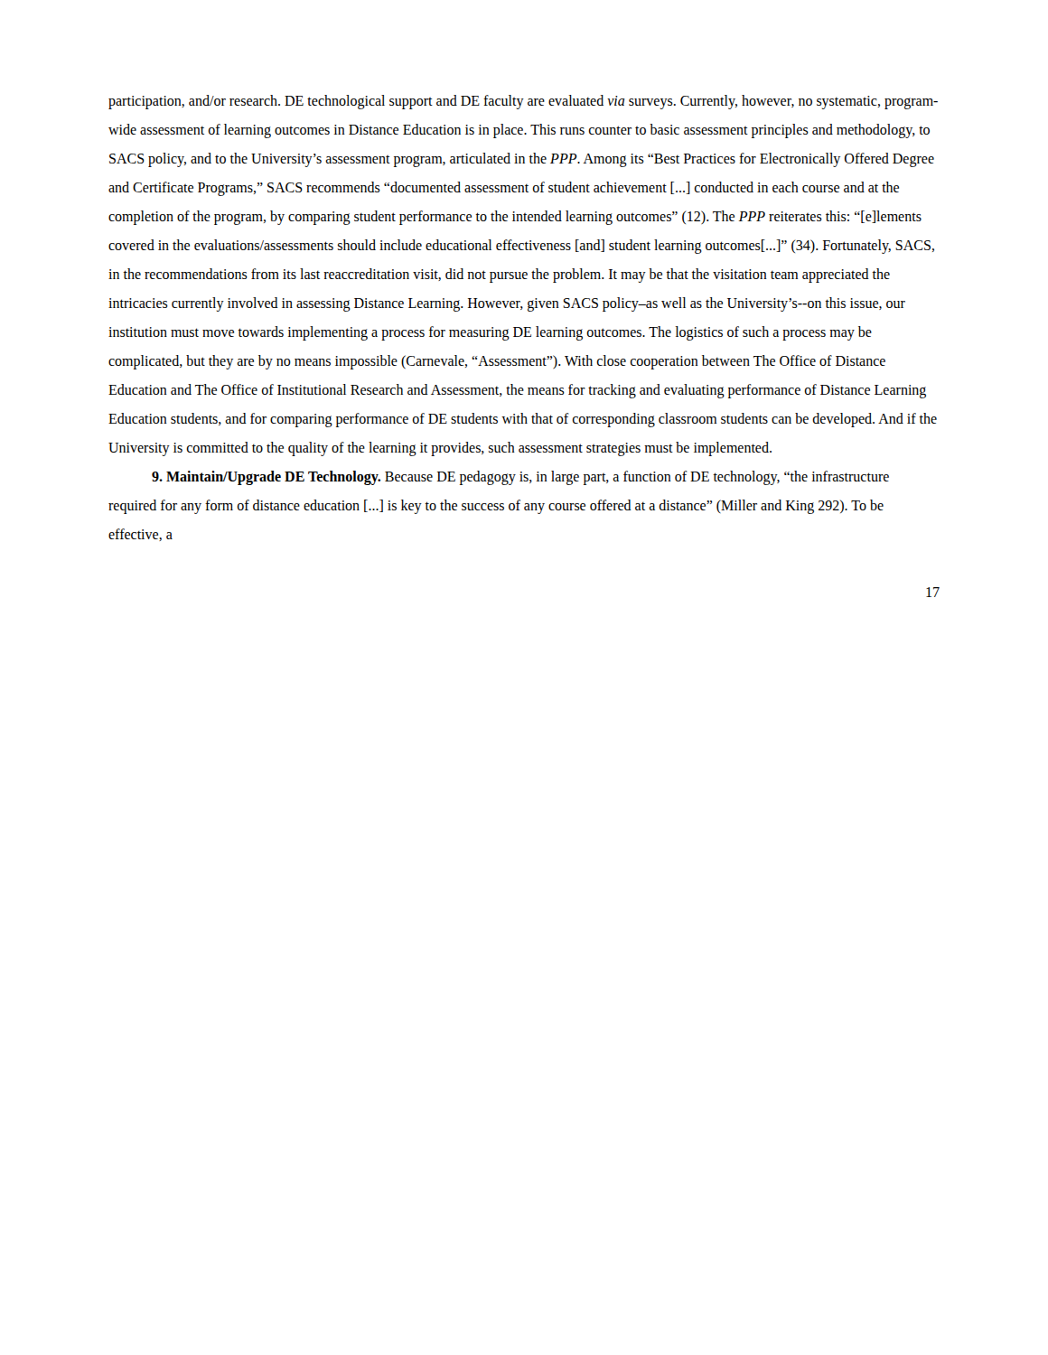participation, and/or research. DE technological support and DE faculty are evaluated via surveys. Currently, however, no systematic, program-wide assessment of learning outcomes in Distance Education is in place. This runs counter to basic assessment principles and methodology, to SACS policy, and to the University’s assessment program, articulated in the PPP. Among its “Best Practices for Electronically Offered Degree and Certificate Programs,” SACS recommends “documented assessment of student achievement [...] conducted in each course and at the completion of the program, by comparing student performance to the intended learning outcomes” (12). The PPP reiterates this: “[e]lements covered in the evaluations/assessments should include educational effectiveness [and] student learning outcomes[...]” (34). Fortunately, SACS, in the recommendations from its last reaccreditation visit, did not pursue the problem. It may be that the visitation team appreciated the intricacies currently involved in assessing Distance Learning. However, given SACS policy–as well as the University’s--on this issue, our institution must move towards implementing a process for measuring DE learning outcomes. The logistics of such a process may be complicated, but they are by no means impossible (Carnevale, “Assessment”). With close cooperation between The Office of Distance Education and The Office of Institutional Research and Assessment, the means for tracking and evaluating performance of Distance Learning Education students, and for comparing performance of DE students with that of corresponding classroom students can be developed. And if the University is committed to the quality of the learning it provides, such assessment strategies must be implemented.
9. Maintain/Upgrade DE Technology. Because DE pedagogy is, in large part, a function of DE technology, “the infrastructure required for any form of distance education [...] is key to the success of any course offered at a distance” (Miller and King 292). To be effective, a
17